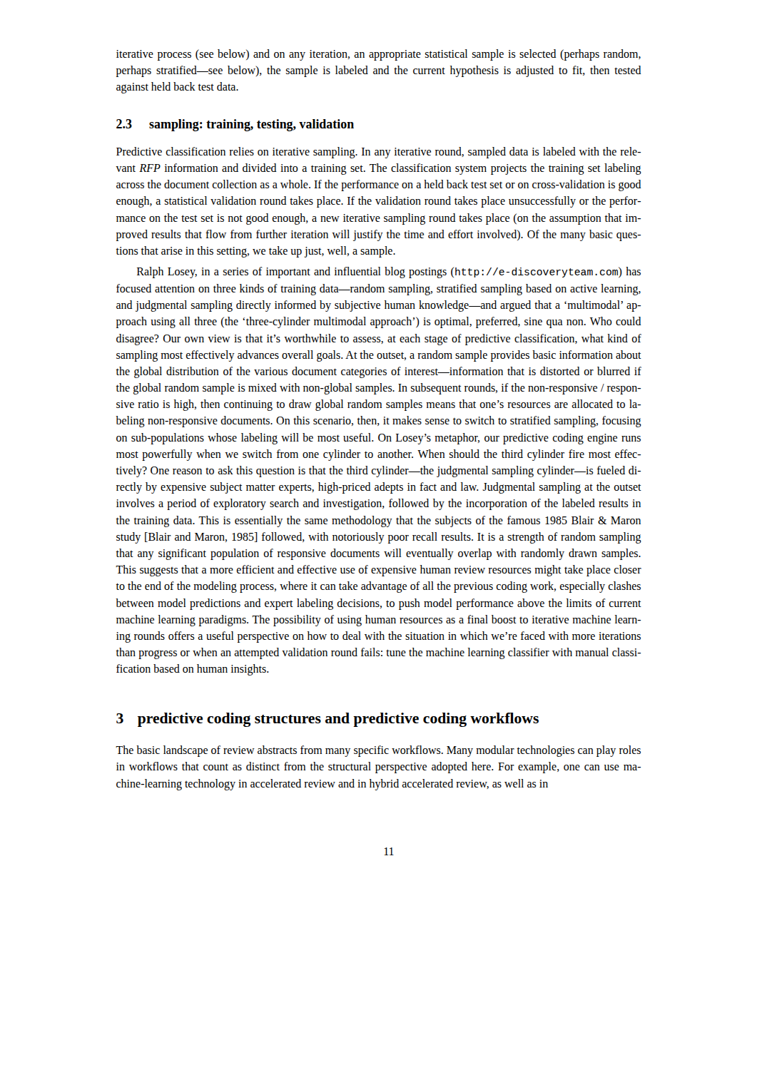iterative process (see below) and on any iteration, an appropriate statistical sample is selected (perhaps random, perhaps stratified—see below), the sample is labeled and the current hypothesis is adjusted to fit, then tested against held back test data.
2.3sampling: training, testing, validation
Predictive classification relies on iterative sampling. In any iterative round, sampled data is labeled with the relevant RFP information and divided into a training set. The classification system projects the training set labeling across the document collection as a whole. If the performance on a held back test set or on cross-validation is good enough, a statistical validation round takes place. If the validation round takes place unsuccessfully or the performance on the test set is not good enough, a new iterative sampling round takes place (on the assumption that improved results that flow from further iteration will justify the time and effort involved). Of the many basic questions that arise in this setting, we take up just, well, a sample.
Ralph Losey, in a series of important and influential blog postings (http://e-discoveryteam.com) has focused attention on three kinds of training data—random sampling, stratified sampling based on active learning, and judgmental sampling directly informed by subjective human knowledge—and argued that a ‘multimodal’ approach using all three (the ‘three-cylinder multimodal approach’) is optimal, preferred, sine qua non. Who could disagree? Our own view is that it’s worthwhile to assess, at each stage of predictive classification, what kind of sampling most effectively advances overall goals. At the outset, a random sample provides basic information about the global distribution of the various document categories of interest—information that is distorted or blurred if the global random sample is mixed with non-global samples. In subsequent rounds, if the non-responsive / responsive ratio is high, then continuing to draw global random samples means that one’s resources are allocated to labeling non-responsive documents. On this scenario, then, it makes sense to switch to stratified sampling, focusing on sub-populations whose labeling will be most useful. On Losey’s metaphor, our predictive coding engine runs most powerfully when we switch from one cylinder to another. When should the third cylinder fire most effectively? One reason to ask this question is that the third cylinder—the judgmental sampling cylinder—is fueled directly by expensive subject matter experts, high-priced adepts in fact and law. Judgmental sampling at the outset involves a period of exploratory search and investigation, followed by the incorporation of the labeled results in the training data. This is essentially the same methodology that the subjects of the famous 1985 Blair & Maron study [Blair and Maron, 1985] followed, with notoriously poor recall results. It is a strength of random sampling that any significant population of responsive documents will eventually overlap with randomly drawn samples. This suggests that a more efficient and effective use of expensive human review resources might take place closer to the end of the modeling process, where it can take advantage of all the previous coding work, especially clashes between model predictions and expert labeling decisions, to push model performance above the limits of current machine learning paradigms. The possibility of using human resources as a final boost to iterative machine learning rounds offers a useful perspective on how to deal with the situation in which we’re faced with more iterations than progress or when an attempted validation round fails: tune the machine learning classifier with manual classification based on human insights.
3predictive coding structures and predictive coding workflows
The basic landscape of review abstracts from many specific workflows. Many modular technologies can play roles in workflows that count as distinct from the structural perspective adopted here. For example, one can use machine-learning technology in accelerated review and in hybrid accelerated review, as well as in
11